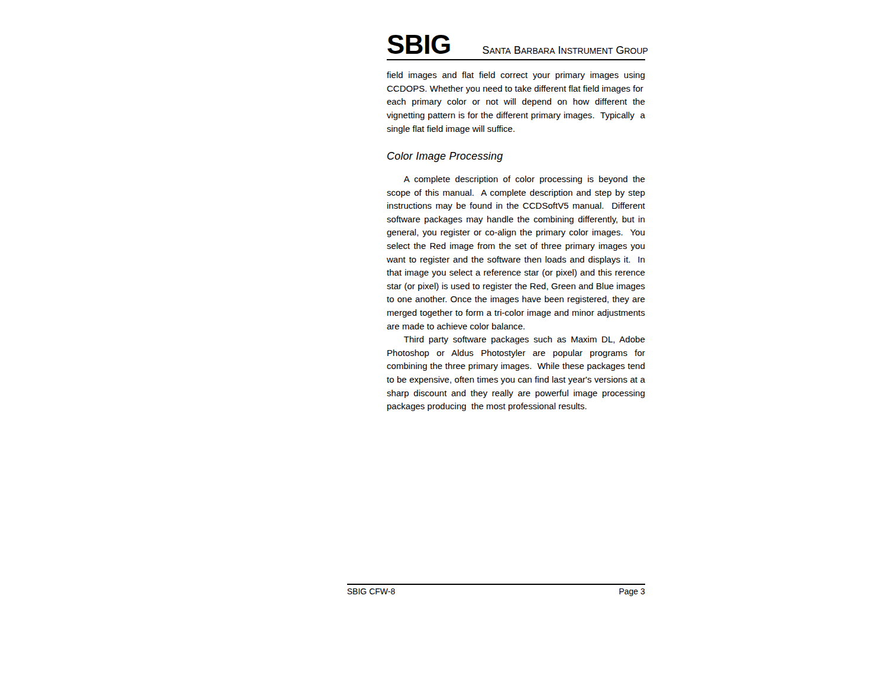SBIG
SANTA BARBARA INSTRUMENT GROUP
field images and flat field correct your primary images using CCDOPS. Whether you need to take different flat field images for
each primary color or not will depend on how different the vignetting pattern is for the different primary images. Typically a single flat field image will suffice.
Color Image Processing
A complete description of color processing is beyond the scope of this manual. A complete description and step by step instructions may be found in the CCDSoftV5 manual. Different software packages may handle the combining differently, but in general, you register or co-align the primary color images. You select the Red image from the set of three primary images you want to register and the software then loads and displays it. In that image you select a reference star (or pixel) and this rerence star (or pixel) is used to register the Red, Green and Blue images to one another. Once the images have been registered, they are merged together to form a tri-color image and minor adjustments are made to achieve color balance.
Third party software packages such as Maxim DL, Adobe Photoshop or Aldus Photostyler are popular programs for combining the three primary images. While these packages tend to be expensive, often times you can find last year's versions at a sharp discount and they really are powerful image processing packages producing the most professional results.
SBIG CFW-8
Page 3